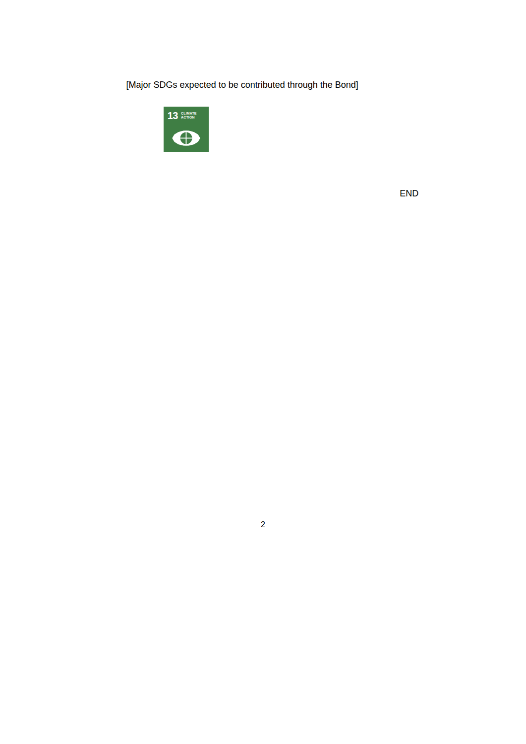[Major SDGs expected to be contributed through the Bond]
13 Climate
Action
END
2